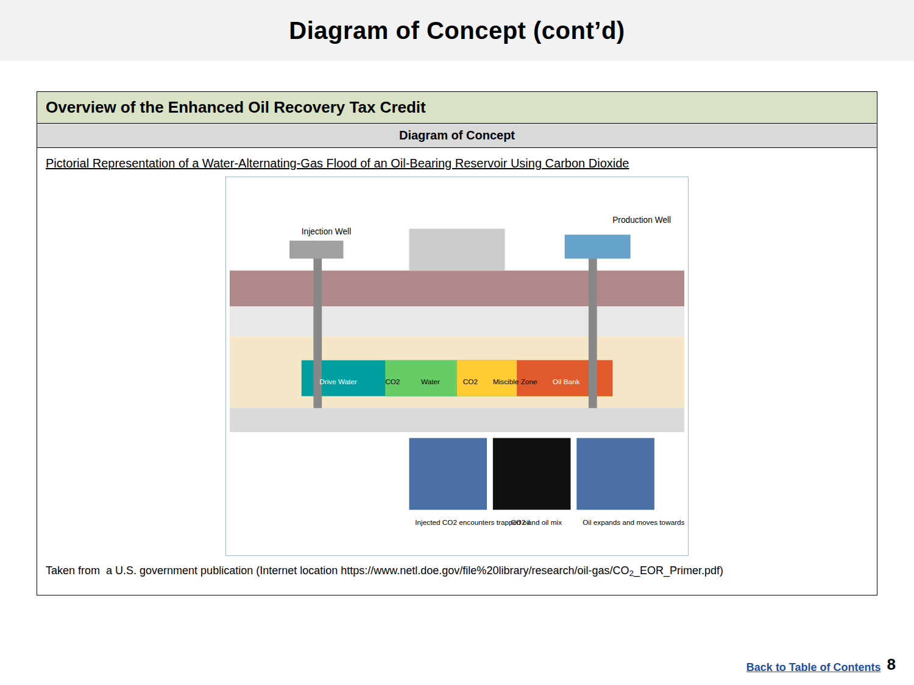Diagram of Concept (cont’d)
Overview of the Enhanced Oil Recovery Tax Credit
Diagram of Concept
Pictorial Representation of a Water-Alternating-Gas Flood of an Oil-Bearing Reservoir Using Carbon Dioxide
Taken from a U.S. government publication (Internet location https://www.netl.doe.gov/file%20library/research/oil-gas/CO2_EOR_Primer.pdf)
Back to Table of Contents 8